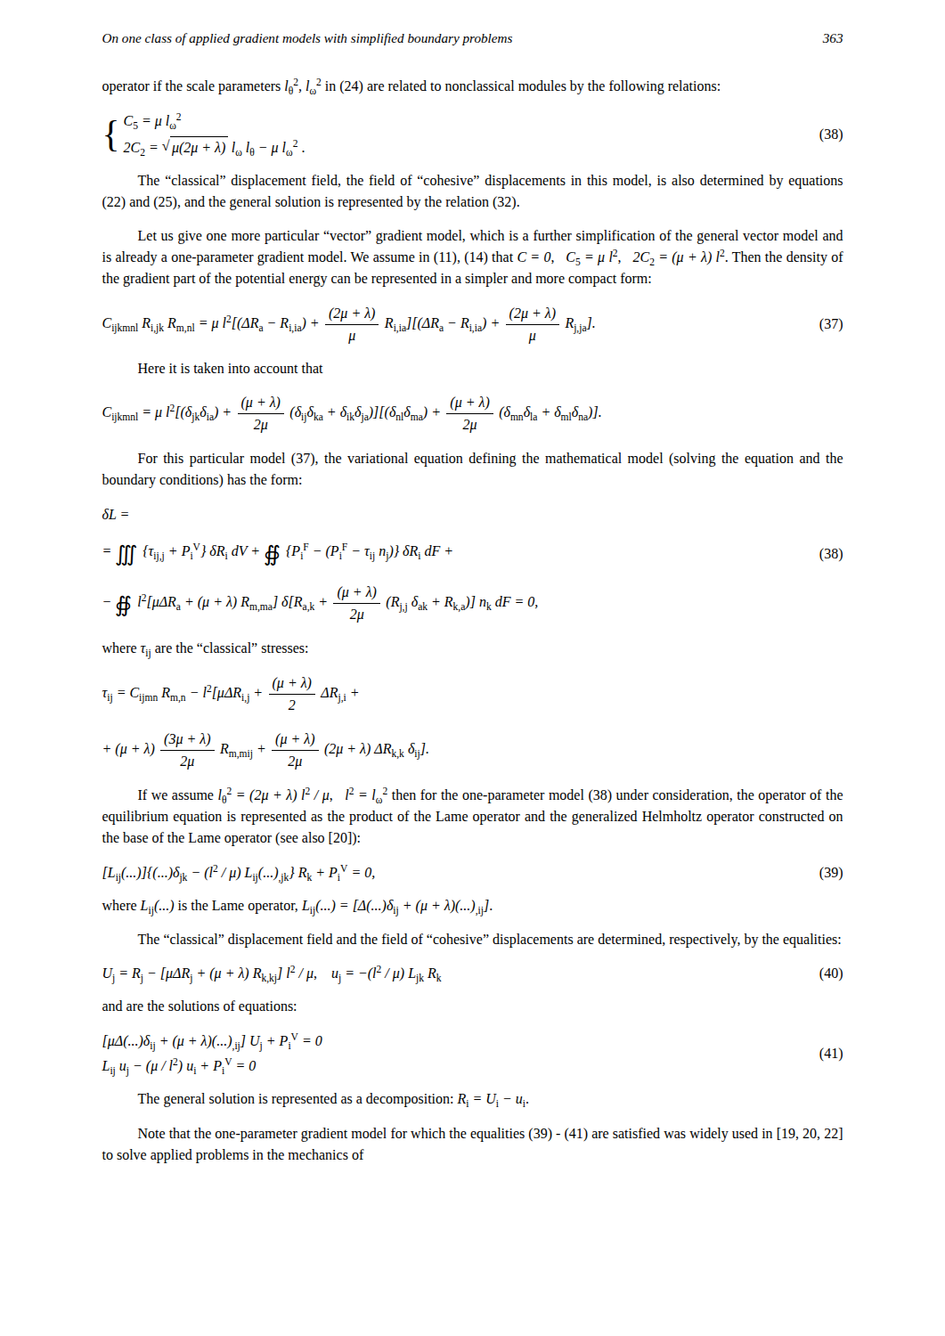On one class of applied gradient models with simplified boundary problems 363
operator if the scale parameters lθ2, lω2 in (24) are related to nonclassical modules by the following relations:
{ C5 = μ lω2 2C2 = μ(2μ + λ) lω lθ − μ lω2 .
(38)
The “classical” displacement field, the field of “cohesive” displacements in this model, is also determined by equations (22) and (25), and the general solution is represented by the relation (32).
Let us give one more particular “vector” gradient model, which is a further simplification of the general vector model and is already a one-parameter gradient model. We assume in (11), (14) that C = 0, C5 = μ l2, 2C2 = (μ + λ) l2. Then the density of the gradient part of the potential energy can be represented in a simpler and more compact form:
Cijkmnl Ri,jk Rm,nl = μ l2[(ΔRa − Ri,ia) + (2μ + λ) μ Ri,ia][(ΔRa − Ri,ia) + (2μ + λ) μ Rj,ja].
(37)
Here it is taken into account that
Cijkmnl = μ l2[(δjkδia) + (μ + λ) 2μ (δijδka + δikδja)][(δnlδma) + (μ + λ) 2μ (δmnδla + δmlδna)].
For this particular model (37), the variational equation defining the mathematical model (solving the equation and the boundary conditions) has the form:
δL =
= ∭ {τij,j + PiV} δRi dV + ∯ {PiF − (PiF − τij nj)} δRi dF +
(38)
− ∯ l2[μΔRa + (μ + λ) Rm,ma] δ[Ra,k + (μ + λ) 2μ (Rj,j δak + Rk,a)] nk dF = 0,
where τij are the “classical” stresses:
τij = Cijmn Rm,n − l2[μΔRi,j + (μ + λ) 2 ΔRj,i +
+ (μ + λ) (3μ + λ) 2μ Rm,mij + (μ + λ) 2μ (2μ + λ) ΔRk,k δij].
If we assume lθ2 = (2μ + λ) l2 / μ, l2 = lω2 then for the one-parameter model (38) under consideration, the operator of the equilibrium equation is represented as the product of the Lame operator and the generalized Helmholtz operator constructed on the base of the Lame operator (see also [20]):
[Lij(...)]{(...)δjk − (l2 / μ) Lij(...),jk} Rk + PiV = 0,
(39)
where Lij(...) is the Lame operator, Lij(...) = [Δ(...)δij + (μ + λ)(...),ij].
The “classical” displacement field and the field of “cohesive” displacements are determined, respectively, by the equalities:
Uj = Rj − [μΔRj + (μ + λ) Rk,kj] l2 / μ, uj = −(l2 / μ) Ljk Rk
(40)
and are the solutions of equations:
[μΔ(...)δij + (μ + λ)(...),ij] Uj + PiV = 0 Lij uj − (μ / l2) ui + PiV = 0
(41)
The general solution is represented as a decomposition: Ri = Ui − ui.
Note that the one-parameter gradient model for which the equalities (39) - (41) are satisfied was widely used in [19, 20, 22] to solve applied problems in the mechanics of